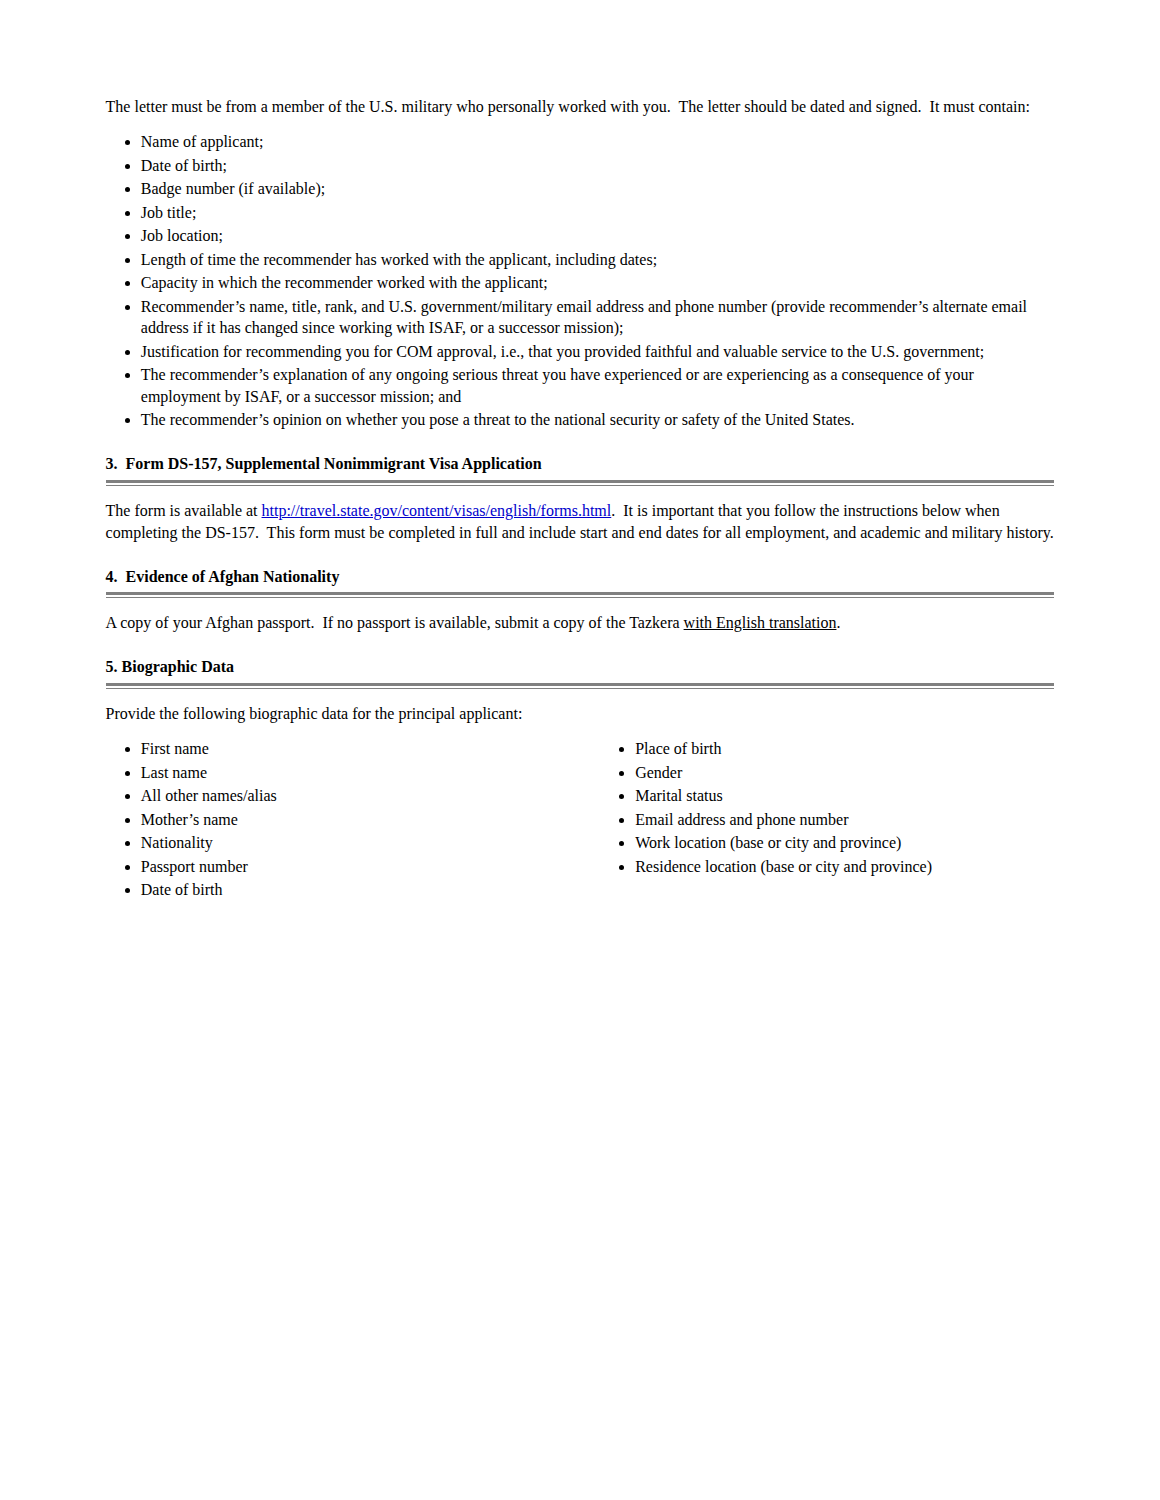The letter must be from a member of the U.S. military who personally worked with you. The letter should be dated and signed. It must contain:
Name of applicant;
Date of birth;
Badge number (if available);
Job title;
Job location;
Length of time the recommender has worked with the applicant, including dates;
Capacity in which the recommender worked with the applicant;
Recommender’s name, title, rank, and U.S. government/military email address and phone number (provide recommender’s alternate email address if it has changed since working with ISAF, or a successor mission);
Justification for recommending you for COM approval, i.e., that you provided faithful and valuable service to the U.S. government;
The recommender’s explanation of any ongoing serious threat you have experienced or are experiencing as a consequence of your employment by ISAF, or a successor mission; and
The recommender’s opinion on whether you pose a threat to the national security or safety of the United States.
3. Form DS-157, Supplemental Nonimmigrant Visa Application
The form is available at http://travel.state.gov/content/visas/english/forms.html. It is important that you follow the instructions below when completing the DS-157. This form must be completed in full and include start and end dates for all employment, and academic and military history.
4. Evidence of Afghan Nationality
A copy of your Afghan passport. If no passport is available, submit a copy of the Tazkera with English translation.
5. Biographic Data
Provide the following biographic data for the principal applicant:
First name
Last name
All other names/alias
Mother’s name
Nationality
Passport number
Date of birth
Place of birth
Gender
Marital status
Email address and phone number
Work location (base or city and province)
Residence location (base or city and province)